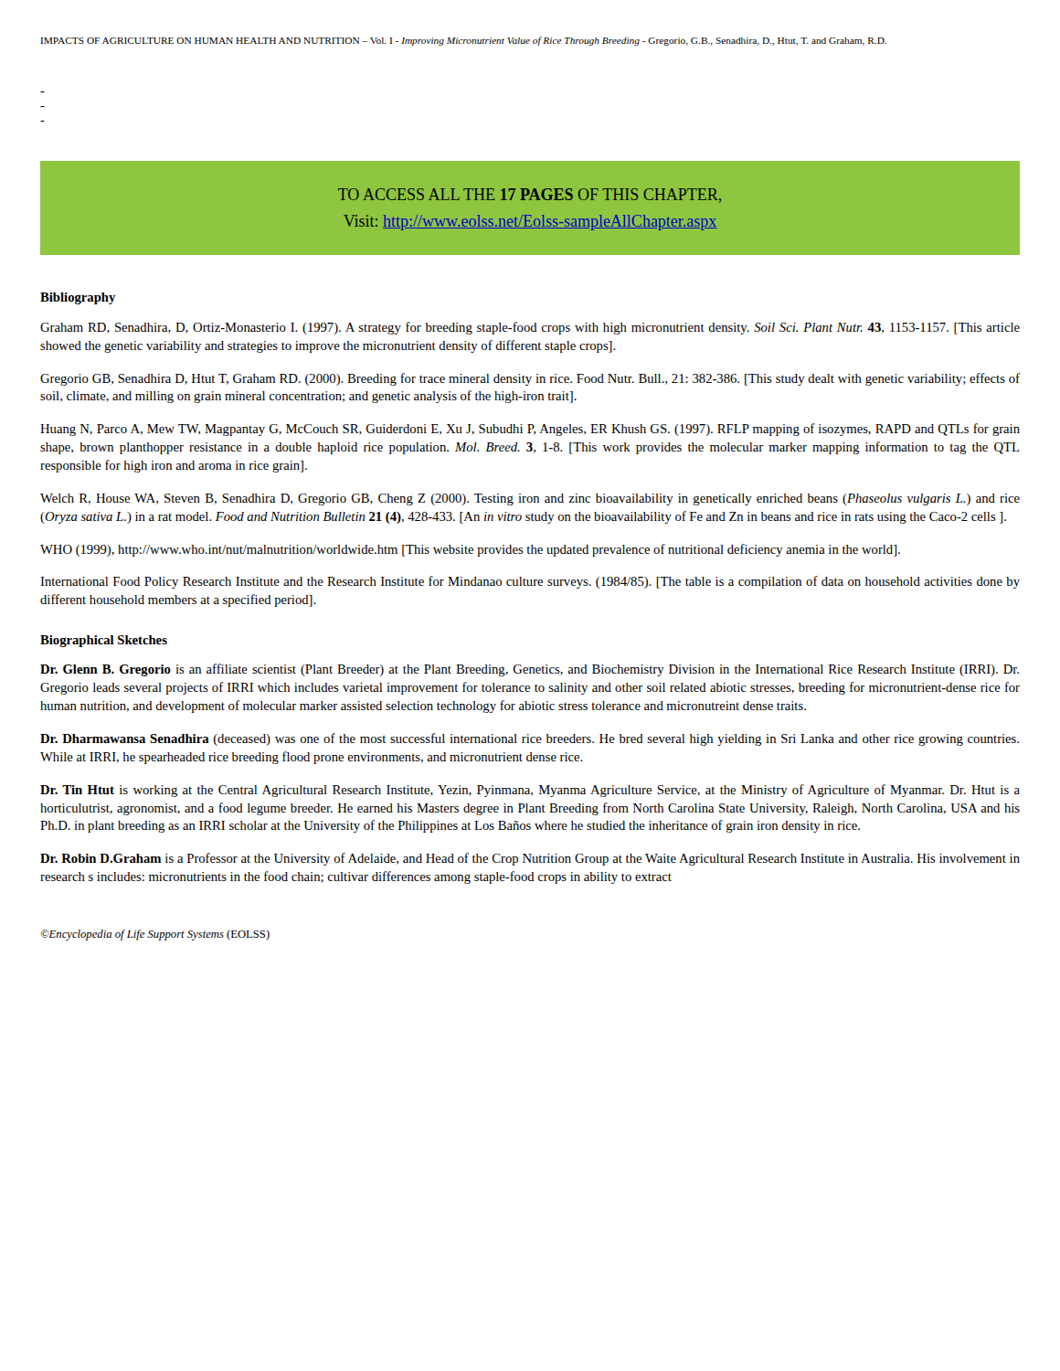IMPACTS OF AGRICULTURE ON HUMAN HEALTH AND NUTRITION – Vol. I - Improving Micronutrient Value of Rice Through Breeding - Gregorio, G.B., Senadhira, D., Htut, T. and Graham, R.D.
-
-
-
TO ACCESS ALL THE 17 PAGES OF THIS CHAPTER,
Visit: http://www.eolss.net/Eolss-sampleAllChapter.aspx
Bibliography
Graham RD, Senadhira, D, Ortiz-Monasterio I. (1997). A strategy for breeding staple-food crops with high micronutrient density. Soil Sci. Plant Nutr. 43, 1153-1157. [This article showed the genetic variability and strategies to improve the micronutrient density of different staple crops].
Gregorio GB, Senadhira D, Htut T, Graham RD. (2000). Breeding for trace mineral density in rice. Food Nutr. Bull., 21: 382-386. [This study dealt with genetic variability; effects of soil, climate, and milling on grain mineral concentration; and genetic analysis of the high-iron trait].
Huang N, Parco A, Mew TW, Magpantay G, McCouch SR, Guiderdoni E, Xu J, Subudhi P, Angeles, ER Khush GS. (1997). RFLP mapping of isozymes, RAPD and QTLs for grain shape, brown planthopper resistance in a double haploid rice population. Mol. Breed. 3, 1-8. [This work provides the molecular marker mapping information to tag the QTL responsible for high iron and aroma in rice grain].
Welch R, House WA, Steven B, Senadhira D, Gregorio GB, Cheng Z (2000). Testing iron and zinc bioavailability in genetically enriched beans (Phaseolus vulgaris L.) and rice (Oryza sativa L.) in a rat model. Food and Nutrition Bulletin 21 (4), 428-433. [An in vitro study on the bioavailability of Fe and Zn in beans and rice in rats using the Caco-2 cells ].
WHO (1999), http://www.who.int/nut/malnutrition/worldwide.htm [This website provides the updated prevalence of nutritional deficiency anemia in the world].
International Food Policy Research Institute and the Research Institute for Mindanao culture surveys. (1984/85). [The table is a compilation of data on household activities done by different household members at a specified period].
Biographical Sketches
Dr. Glenn B. Gregorio is an affiliate scientist (Plant Breeder) at the Plant Breeding, Genetics, and Biochemistry Division in the International Rice Research Institute (IRRI). Dr. Gregorio leads several projects of IRRI which includes varietal improvement for tolerance to salinity and other soil related abiotic stresses, breeding for micronutrient-dense rice for human nutrition, and development of molecular marker assisted selection technology for abiotic stress tolerance and micronutreint dense traits.
Dr. Dharmawansa Senadhira (deceased) was one of the most successful international rice breeders. He bred several high yielding in Sri Lanka and other rice growing countries. While at IRRI, he spearheaded rice breeding flood prone environments, and micronutrient dense rice.
Dr. Tin Htut is working at the Central Agricultural Research Institute, Yezin, Pyinmana, Myanma Agriculture Service, at the Ministry of Agriculture of Myanmar. Dr. Htut is a horticulutrist, agronomist, and a food legume breeder. He earned his Masters degree in Plant Breeding from North Carolina State University, Raleigh, North Carolina, USA and his Ph.D. in plant breeding as an IRRI scholar at the University of the Philippines at Los Baños where he studied the inheritance of grain iron density in rice.
Dr. Robin D.Graham is a Professor at the University of Adelaide, and Head of the Crop Nutrition Group at the Waite Agricultural Research Institute in Australia. His involvement in research s includes: micronutrients in the food chain; cultivar differences among staple-food crops in ability to extract
©Encyclopedia of Life Support Systems (EOLSS)